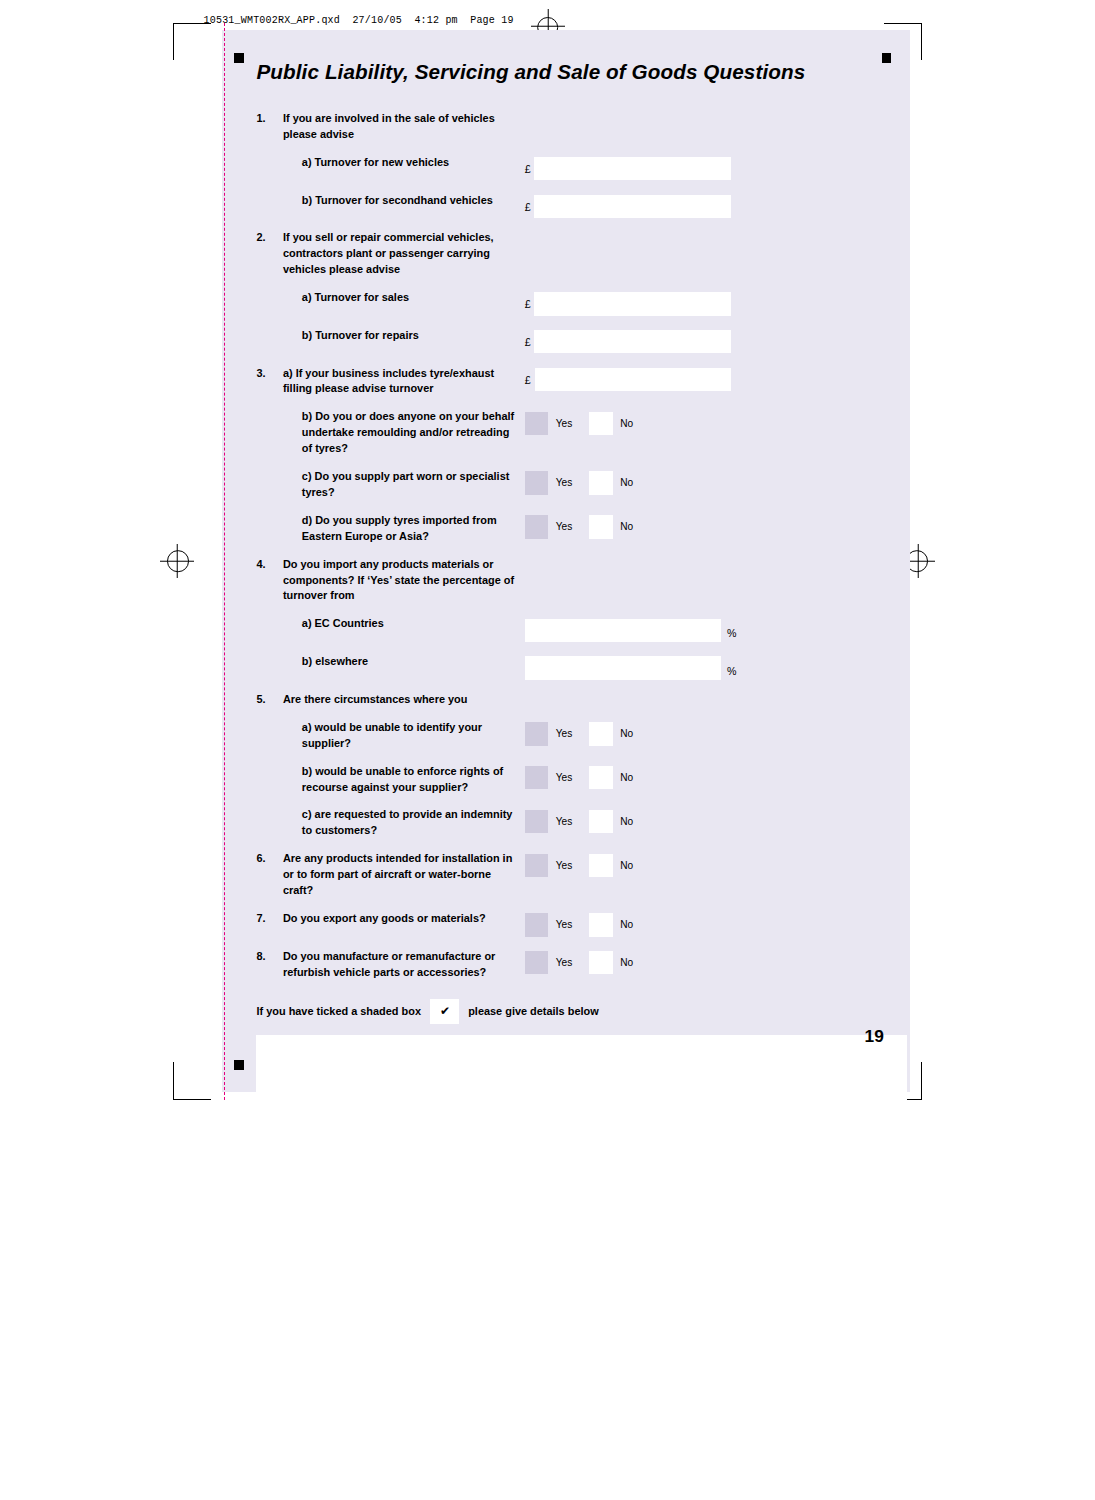10531_WMT002RX_APP.qxd 27/10/05 4:12 pm Page 19
Public Liability, Servicing and Sale of Goods Questions
1.
If you are involved in the sale of vehicles please advise
a) Turnover for new vehicles
£
b) Turnover for secondhand vehicles
£
2.
If you sell or repair commercial vehicles, contractors plant or passenger carrying vehicles please advise
a) Turnover for sales
£
b) Turnover for repairs
£
3.
a) If your business includes tyre/exhaust filling please advise turnover
£
b) Do you or does anyone on your behalf undertake remoulding and/or retreading of tyres?
Yes No
c) Do you supply part worn or specialist tyres?
Yes No
d) Do you supply tyres imported from Eastern Europe or Asia?
Yes No
4.
Do you import any products materials or components? If ‘Yes’ state the percentage of turnover from
a) EC Countries
%
b) elsewhere
%
5.
Are there circumstances where you
a) would be unable to identify your supplier?
Yes No
b) would be unable to enforce rights of recourse against your supplier?
Yes No
c) are requested to provide an indemnity to customers?
Yes No
6.
Are any products intended for installation in or to form part of aircraft or water-borne craft?
Yes No
7.
Do you export any goods or materials?
Yes No
8.
Do you manufacture or remanufacture or refurbish vehicle parts or accessories?
Yes No
If you have ticked a shaded box please give details below
If the space provided is inadequate use the Additional Information section
19